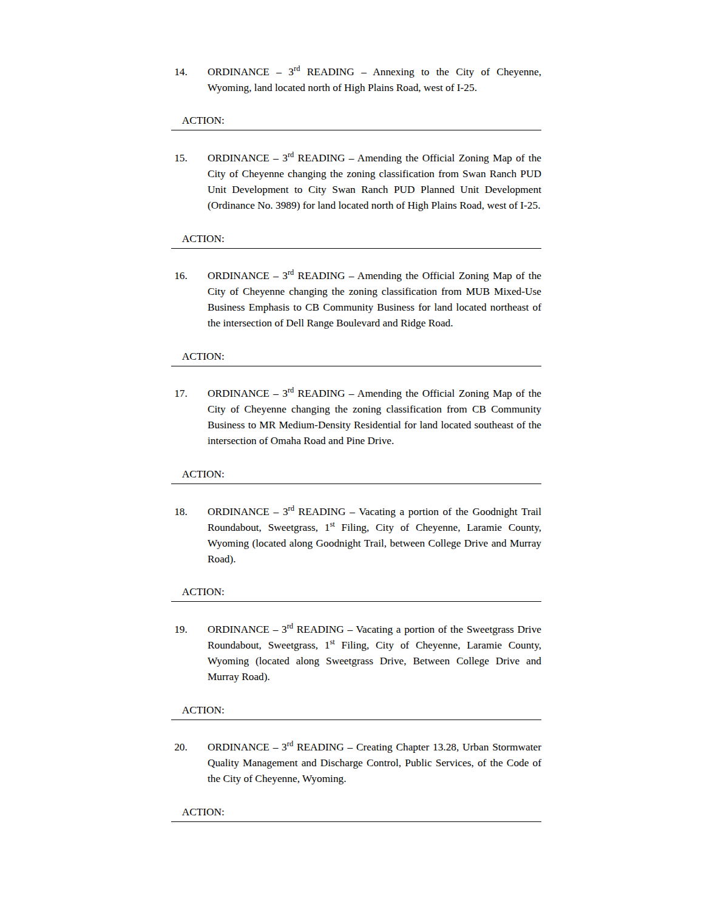14.
ORDINANCE – 3rd READING – Annexing to the City of Cheyenne, Wyoming, land located north of High Plains Road, west of I-25.
ACTION:
15.
ORDINANCE – 3rd READING – Amending the Official Zoning Map of the City of Cheyenne changing the zoning classification from Swan Ranch PUD Unit Development to City Swan Ranch PUD Planned Unit Development (Ordinance No. 3989) for land located north of High Plains Road, west of I-25.
ACTION:
16.
ORDINANCE – 3rd READING – Amending the Official Zoning Map of the City of Cheyenne changing the zoning classification from MUB Mixed-Use Business Emphasis to CB Community Business for land located northeast of the intersection of Dell Range Boulevard and Ridge Road.
ACTION:
17.
ORDINANCE – 3rd READING – Amending the Official Zoning Map of the City of Cheyenne changing the zoning classification from CB Community Business to MR Medium-Density Residential for land located southeast of the intersection of Omaha Road and Pine Drive.
ACTION:
18.
ORDINANCE – 3rd READING – Vacating a portion of the Goodnight Trail Roundabout, Sweetgrass, 1st Filing, City of Cheyenne, Laramie County, Wyoming (located along Goodnight Trail, between College Drive and Murray Road).
ACTION:
19.
ORDINANCE – 3rd READING – Vacating a portion of the Sweetgrass Drive Roundabout, Sweetgrass, 1st Filing, City of Cheyenne, Laramie County, Wyoming (located along Sweetgrass Drive, Between College Drive and Murray Road).
ACTION:
20.
ORDINANCE – 3rd READING – Creating Chapter 13.28, Urban Stormwater Quality Management and Discharge Control, Public Services, of the Code of the City of Cheyenne, Wyoming.
ACTION: